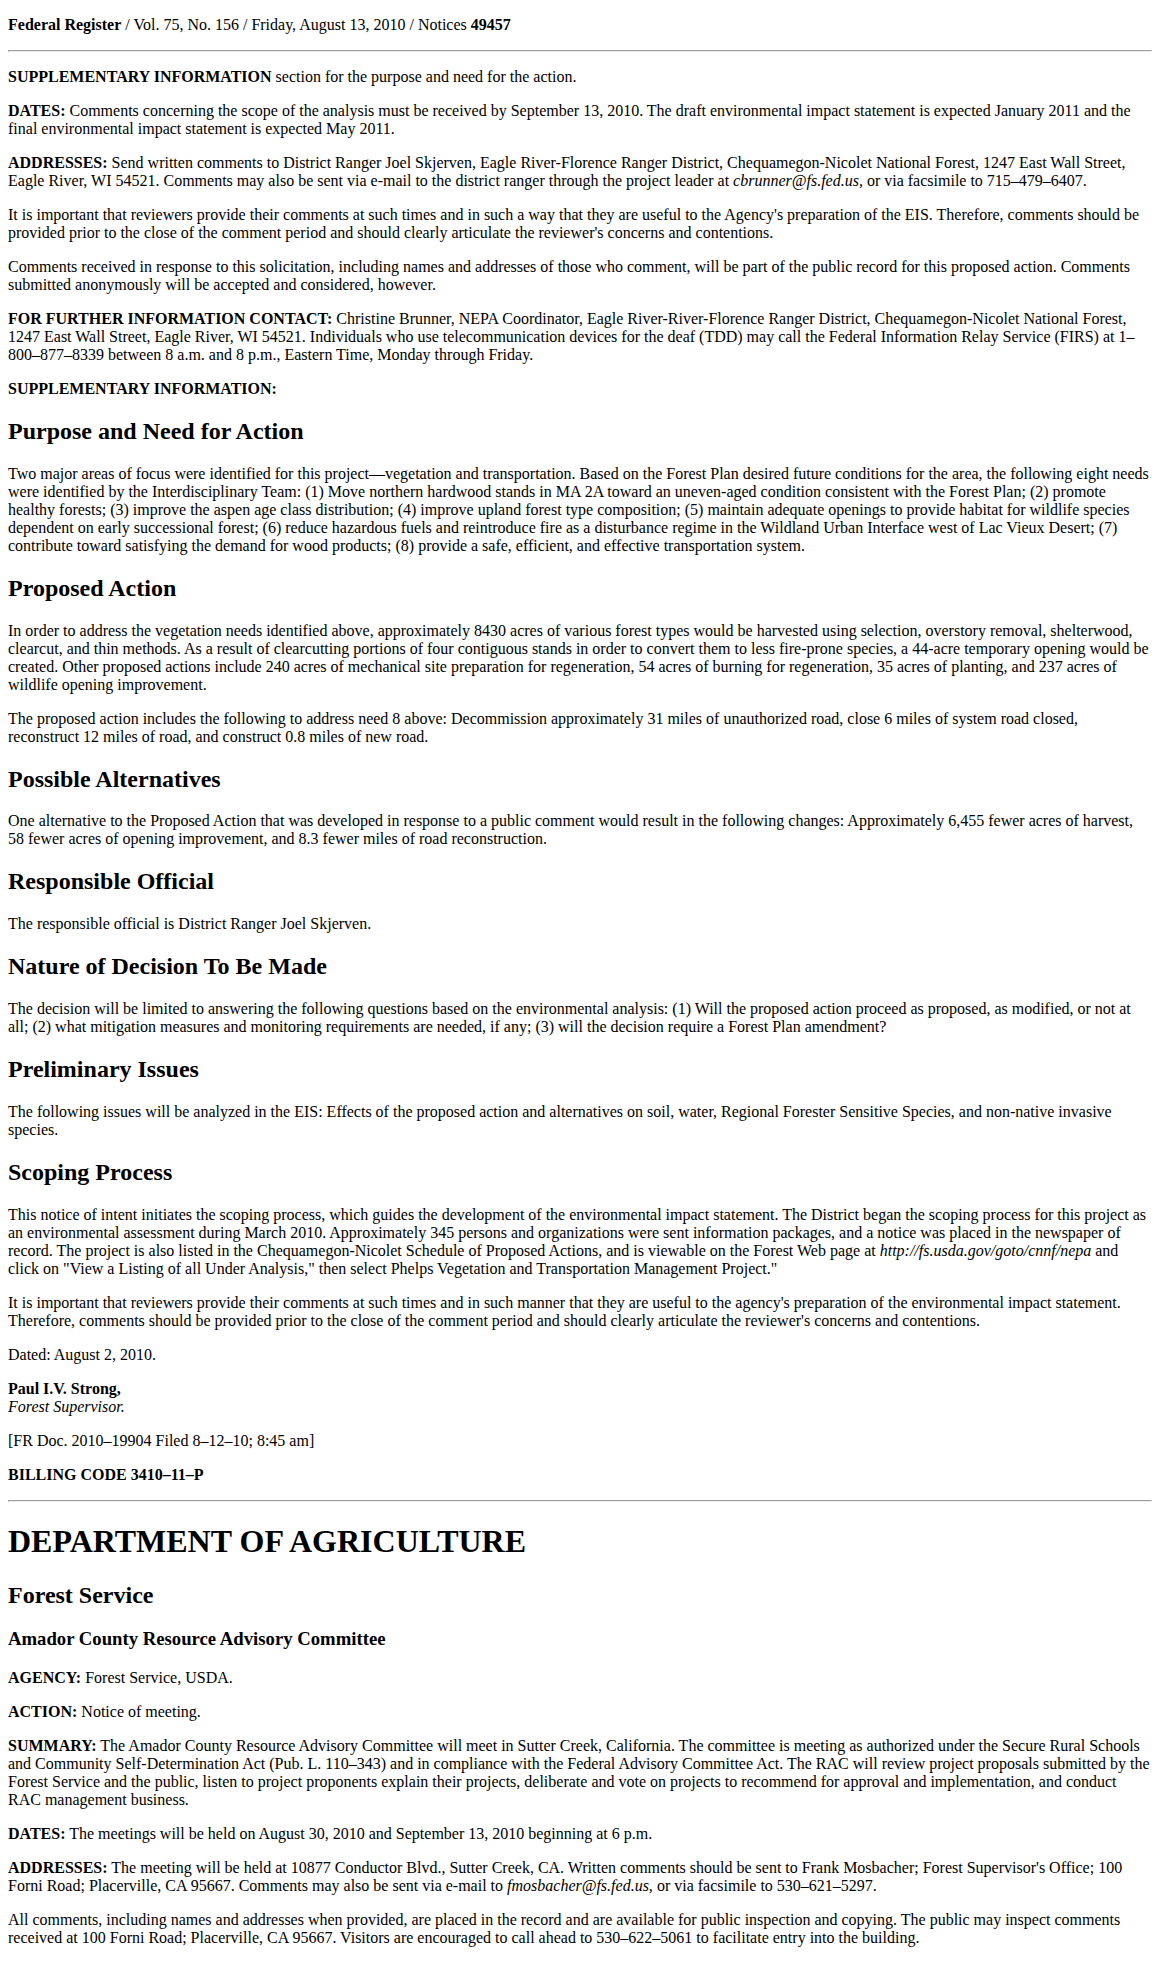Federal Register / Vol. 75, No. 156 / Friday, August 13, 2010 / Notices 49457
SUPPLEMENTARY INFORMATION section for the purpose and need for the action.
DATES: Comments concerning the scope of the analysis must be received by September 13, 2010. The draft environmental impact statement is expected January 2011 and the final environmental impact statement is expected May 2011.
ADDRESSES: Send written comments to District Ranger Joel Skjerven, Eagle River-Florence Ranger District, Chequamegon-Nicolet National Forest, 1247 East Wall Street, Eagle River, WI 54521. Comments may also be sent via e-mail to the district ranger through the project leader at cbrunner@fs.fed.us, or via facsimile to 715–479–6407.
It is important that reviewers provide their comments at such times and in such a way that they are useful to the Agency's preparation of the EIS. Therefore, comments should be provided prior to the close of the comment period and should clearly articulate the reviewer's concerns and contentions.
Comments received in response to this solicitation, including names and addresses of those who comment, will be part of the public record for this proposed action. Comments submitted anonymously will be accepted and considered, however.
FOR FURTHER INFORMATION CONTACT: Christine Brunner, NEPA Coordinator, Eagle River-River-Florence Ranger District, Chequamegon-Nicolet National Forest, 1247 East Wall Street, Eagle River, WI 54521. Individuals who use telecommunication devices for the deaf (TDD) may call the Federal Information Relay Service (FIRS) at 1–800–877–8339 between 8 a.m. and 8 p.m., Eastern Time, Monday through Friday.
SUPPLEMENTARY INFORMATION:
Purpose and Need for Action
Two major areas of focus were identified for this project—vegetation and transportation. Based on the Forest Plan desired future conditions for the area, the following eight needs were identified by the Interdisciplinary Team: (1) Move northern hardwood stands in MA 2A toward an uneven-aged condition consistent with the Forest Plan; (2) promote healthy forests; (3) improve the aspen age class distribution; (4) improve upland forest type composition; (5) maintain adequate openings to provide habitat for wildlife species dependent on early successional forest; (6) reduce hazardous fuels and reintroduce fire as a disturbance regime in the Wildland Urban Interface west of Lac Vieux Desert; (7) contribute toward satisfying the demand for wood products; (8) provide a safe, efficient, and effective transportation system.
Proposed Action
In order to address the vegetation needs identified above, approximately 8430 acres of various forest types would be harvested using selection, overstory removal, shelterwood, clearcut, and thin methods. As a result of clearcutting portions of four contiguous stands in order to convert them to less fire-prone species, a 44-acre temporary opening would be created. Other proposed actions include 240 acres of mechanical site preparation for regeneration, 54 acres of burning for regeneration, 35 acres of planting, and 237 acres of wildlife opening improvement.
The proposed action includes the following to address need 8 above: Decommission approximately 31 miles of unauthorized road, close 6 miles of system road closed, reconstruct 12 miles of road, and construct 0.8 miles of new road.
Possible Alternatives
One alternative to the Proposed Action that was developed in response to a public comment would result in the following changes: Approximately 6,455 fewer acres of harvest, 58 fewer acres of opening improvement, and 8.3 fewer miles of road reconstruction.
Responsible Official
The responsible official is District Ranger Joel Skjerven.
Nature of Decision To Be Made
The decision will be limited to answering the following questions based on the environmental analysis: (1) Will the proposed action proceed as proposed, as modified, or not at all; (2) what mitigation measures and monitoring requirements are needed, if any; (3) will the decision require a Forest Plan amendment?
Preliminary Issues
The following issues will be analyzed in the EIS: Effects of the proposed action and alternatives on soil, water, Regional Forester Sensitive Species, and non-native invasive species.
Scoping Process
This notice of intent initiates the scoping process, which guides the development of the environmental impact statement. The District began the scoping process for this project as an environmental assessment during March 2010. Approximately 345 persons and organizations were sent information packages, and a notice was placed in the newspaper of record. The project is also listed in the Chequamegon-Nicolet Schedule of Proposed Actions, and is viewable on the Forest Web page at http://fs.usda.gov/goto/cnnf/nepa and click on "View a Listing of all Under Analysis," then select Phelps Vegetation and Transportation Management Project."
It is important that reviewers provide their comments at such times and in such manner that they are useful to the agency's preparation of the environmental impact statement. Therefore, comments should be provided prior to the close of the comment period and should clearly articulate the reviewer's concerns and contentions.
Dated: August 2, 2010.
Paul I.V. Strong,
Forest Supervisor.
[FR Doc. 2010–19904 Filed 8–12–10; 8:45 am]
BILLING CODE 3410–11–P
DEPARTMENT OF AGRICULTURE
Forest Service
Amador County Resource Advisory Committee
AGENCY: Forest Service, USDA.
ACTION: Notice of meeting.
SUMMARY: The Amador County Resource Advisory Committee will meet in Sutter Creek, California. The committee is meeting as authorized under the Secure Rural Schools and Community Self-Determination Act (Pub. L. 110–343) and in compliance with the Federal Advisory Committee Act. The RAC will review project proposals submitted by the Forest Service and the public, listen to project proponents explain their projects, deliberate and vote on projects to recommend for approval and implementation, and conduct RAC management business.
DATES: The meetings will be held on August 30, 2010 and September 13, 2010 beginning at 6 p.m.
ADDRESSES: The meeting will be held at 10877 Conductor Blvd., Sutter Creek, CA. Written comments should be sent to Frank Mosbacher; Forest Supervisor's Office; 100 Forni Road; Placerville, CA 95667. Comments may also be sent via e-mail to fmosbacher@fs.fed.us, or via facsimile to 530–621–5297.
All comments, including names and addresses when provided, are placed in the record and are available for public inspection and copying. The public may inspect comments received at 100 Forni Road; Placerville, CA 95667. Visitors are encouraged to call ahead to 530–622–5061 to facilitate entry into the building.